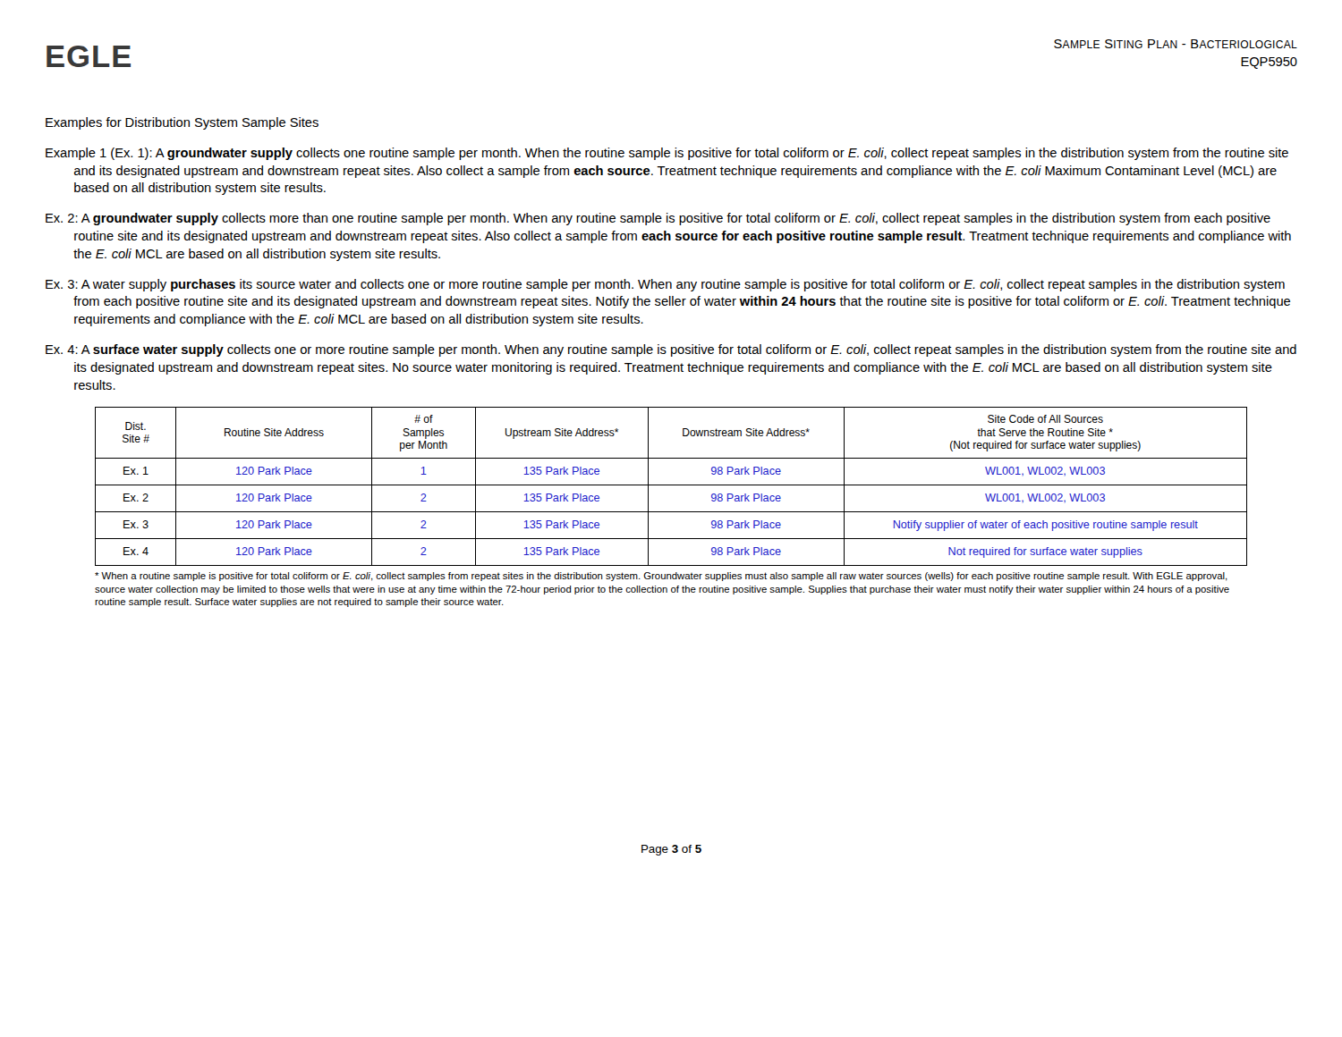EGLE
SAMPLE SITING PLAN - BACTERIOLOGICAL
EQP5950
Examples for Distribution System Sample Sites
Example 1 (Ex. 1): A groundwater supply collects one routine sample per month. When the routine sample is positive for total coliform or E. coli, collect repeat samples in the distribution system from the routine site and its designated upstream and downstream repeat sites. Also collect a sample from each source. Treatment technique requirements and compliance with the E. coli Maximum Contaminant Level (MCL) are based on all distribution system site results.
Ex. 2: A groundwater supply collects more than one routine sample per month. When any routine sample is positive for total coliform or E. coli, collect repeat samples in the distribution system from each positive routine site and its designated upstream and downstream repeat sites. Also collect a sample from each source for each positive routine sample result. Treatment technique requirements and compliance with the E. coli MCL are based on all distribution system site results.
Ex. 3: A water supply purchases its source water and collects one or more routine sample per month. When any routine sample is positive for total coliform or E. coli, collect repeat samples in the distribution system from each positive routine site and its designated upstream and downstream repeat sites. Notify the seller of water within 24 hours that the routine site is positive for total coliform or E. coli. Treatment technique requirements and compliance with the E. coli MCL are based on all distribution system site results.
Ex. 4: A surface water supply collects one or more routine sample per month. When any routine sample is positive for total coliform or E. coli, collect repeat samples in the distribution system from the routine site and its designated upstream and downstream repeat sites. No source water monitoring is required. Treatment technique requirements and compliance with the E. coli MCL are based on all distribution system site results.
| Dist. Site # | Routine Site Address | # of Samples per Month | Upstream Site Address* | Downstream Site Address* | Site Code of All Sources that Serve the Routine Site * (Not required for surface water supplies) |
| --- | --- | --- | --- | --- | --- |
| Ex. 1 | 120 Park Place | 1 | 135 Park Place | 98 Park Place | WL001, WL002, WL003 |
| Ex. 2 | 120 Park Place | 2 | 135 Park Place | 98 Park Place | WL001, WL002, WL003 |
| Ex. 3 | 120 Park Place | 2 | 135 Park Place | 98 Park Place | Notify supplier of water of each positive routine sample result |
| Ex. 4 | 120 Park Place | 2 | 135 Park Place | 98 Park Place | Not required for surface water supplies |
* When a routine sample is positive for total coliform or E. coli, collect samples from repeat sites in the distribution system. Groundwater supplies must also sample all raw water sources (wells) for each positive routine sample result. With EGLE approval, source water collection may be limited to those wells that were in use at any time within the 72-hour period prior to the collection of the routine positive sample. Supplies that purchase their water must notify their water supplier within 24 hours of a positive routine sample result. Surface water supplies are not required to sample their source water.
Page 3 of 5